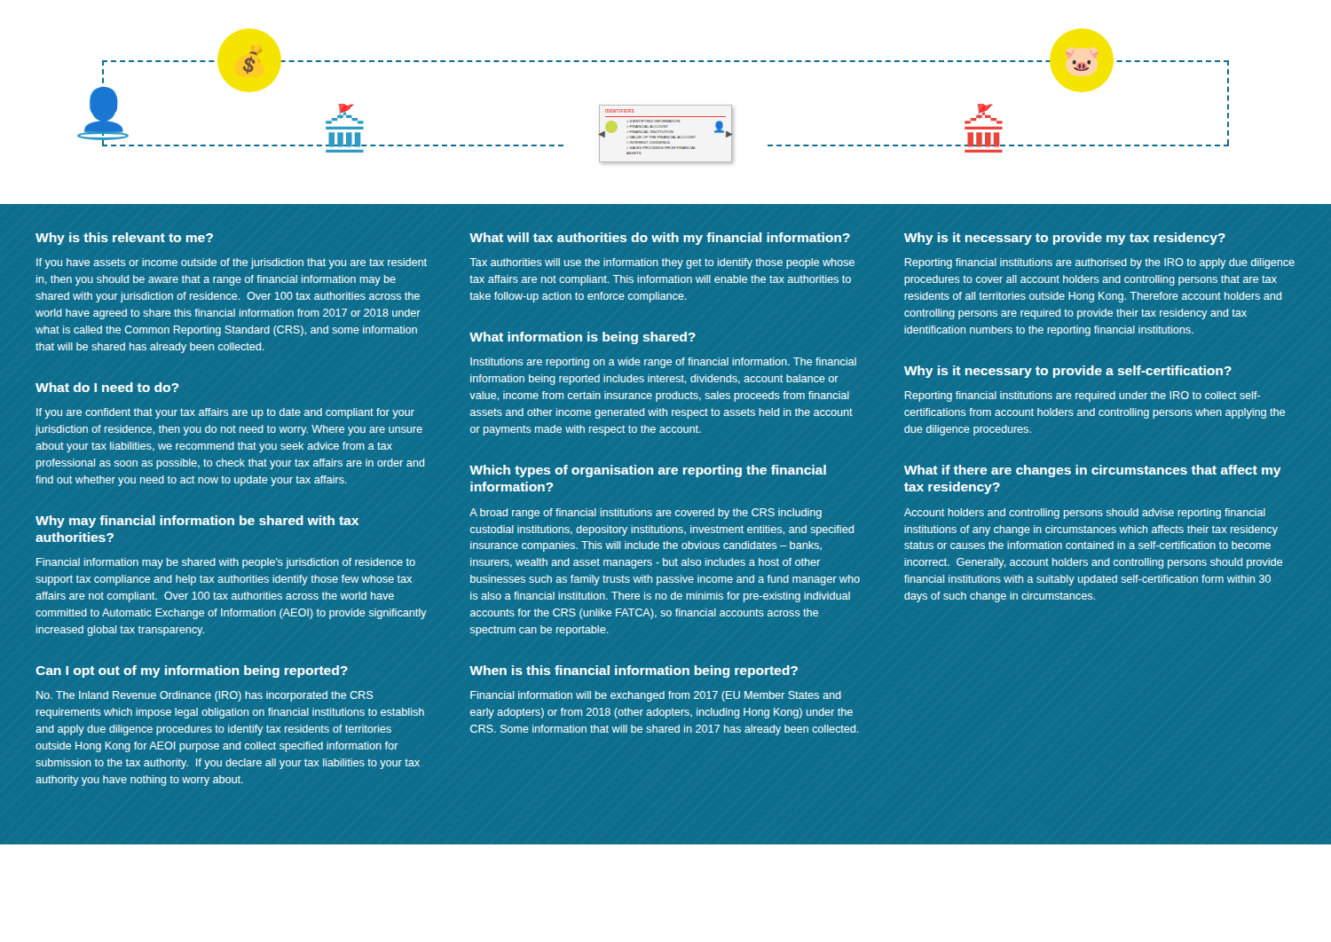💰
🐷
👤
🚩🏛
🚩🏛
◀ ▶
IDENTIFIERS
IDENTIFYING INFORMATION
FINANCIAL ACCOUNT
FINANCIAL INSTITUTION
VALUE OF THE FINANCIAL ACCOUNT
INTEREST, DIVIDENDS
SALES PROCEEDS FROM FINANCIAL ASSETS
👤
Why is this relevant to me?
If you have assets or income outside of the jurisdiction that you are tax resident in, then you should be aware that a range of financial information may be shared with your jurisdiction of residence. Over 100 tax authorities across the world have agreed to share this financial information from 2017 or 2018 under what is called the Common Reporting Standard (CRS), and some information that will be shared has already been collected.
What do I need to do?
If you are confident that your tax affairs are up to date and compliant for your jurisdiction of residence, then you do not need to worry. Where you are unsure about your tax liabilities, we recommend that you seek advice from a tax professional as soon as possible, to check that your tax affairs are in order and find out whether you need to act now to update your tax affairs.
Why may financial information be shared with tax authorities?
Financial information may be shared with people's jurisdiction of residence to support tax compliance and help tax authorities identify those few whose tax affairs are not compliant. Over 100 tax authorities across the world have committed to Automatic Exchange of Information (AEOI) to provide significantly increased global tax transparency.
Can I opt out of my information being reported?
No. The Inland Revenue Ordinance (IRO) has incorporated the CRS requirements which impose legal obligation on financial institutions to establish and apply due diligence procedures to identify tax residents of territories outside Hong Kong for AEOI purpose and collect specified information for submission to the tax authority. If you declare all your tax liabilities to your tax authority you have nothing to worry about.
What will tax authorities do with my financial information?
Tax authorities will use the information they get to identify those people whose tax affairs are not compliant. This information will enable the tax authorities to take follow-up action to enforce compliance.
What information is being shared?
Institutions are reporting on a wide range of financial information. The financial information being reported includes interest, dividends, account balance or value, income from certain insurance products, sales proceeds from financial assets and other income generated with respect to assets held in the account or payments made with respect to the account.
Which types of organisation are reporting the financial information?
A broad range of financial institutions are covered by the CRS including custodial institutions, depository institutions, investment entities, and specified insurance companies. This will include the obvious candidates – banks, insurers, wealth and asset managers - but also includes a host of other businesses such as family trusts with passive income and a fund manager who is also a financial institution. There is no de minimis for pre-existing individual accounts for the CRS (unlike FATCA), so financial accounts across the spectrum can be reportable.
When is this financial information being reported?
Financial information will be exchanged from 2017 (EU Member States and early adopters) or from 2018 (other adopters, including Hong Kong) under the CRS. Some information that will be shared in 2017 has already been collected.
Why is it necessary to provide my tax residency?
Reporting financial institutions are authorised by the IRO to apply due diligence procedures to cover all account holders and controlling persons that are tax residents of all territories outside Hong Kong. Therefore account holders and controlling persons are required to provide their tax residency and tax identification numbers to the reporting financial institutions.
Why is it necessary to provide a self-certification?
Reporting financial institutions are required under the IRO to collect self-certifications from account holders and controlling persons when applying the due diligence procedures.
What if there are changes in circumstances that affect my tax residency?
Account holders and controlling persons should advise reporting financial institutions of any change in circumstances which affects their tax residency status or causes the information contained in a self-certification to become incorrect. Generally, account holders and controlling persons should provide financial institutions with a suitably updated self-certification form within 30 days of such change in circumstances.